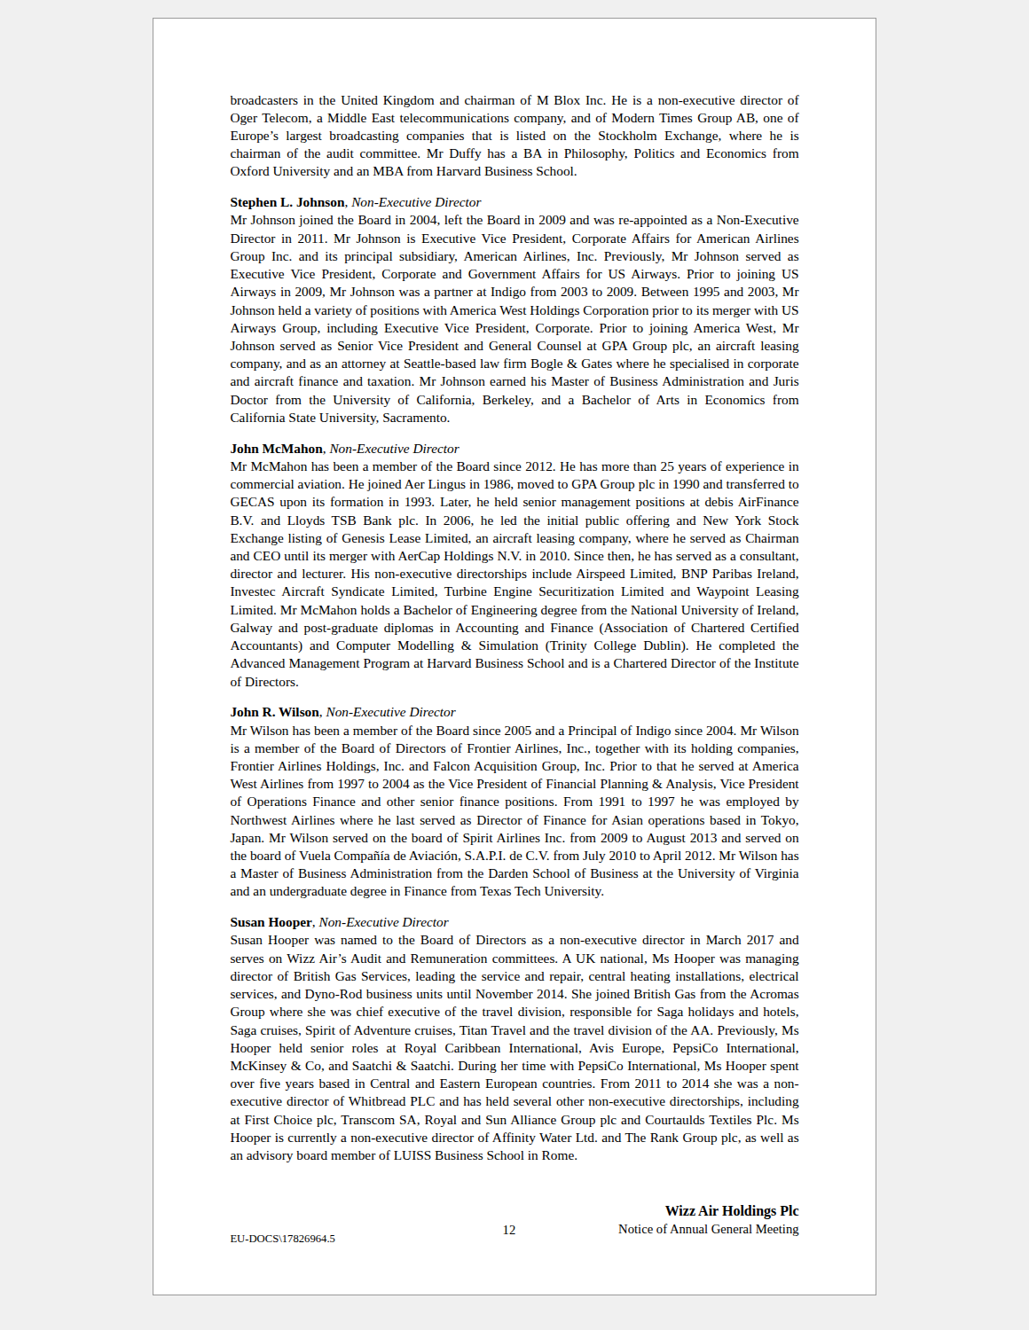broadcasters in the United Kingdom and chairman of M Blox Inc. He is a non-executive director of Oger Telecom, a Middle East telecommunications company, and of Modern Times Group AB, one of Europe’s largest broadcasting companies that is listed on the Stockholm Exchange, where he is chairman of the audit committee. Mr Duffy has a BA in Philosophy, Politics and Economics from Oxford University and an MBA from Harvard Business School.
Stephen L. Johnson, Non-Executive Director
Mr Johnson joined the Board in 2004, left the Board in 2009 and was re-appointed as a Non-Executive Director in 2011. Mr Johnson is Executive Vice President, Corporate Affairs for American Airlines Group Inc. and its principal subsidiary, American Airlines, Inc. Previously, Mr Johnson served as Executive Vice President, Corporate and Government Affairs for US Airways. Prior to joining US Airways in 2009, Mr Johnson was a partner at Indigo from 2003 to 2009. Between 1995 and 2003, Mr Johnson held a variety of positions with America West Holdings Corporation prior to its merger with US Airways Group, including Executive Vice President, Corporate. Prior to joining America West, Mr Johnson served as Senior Vice President and General Counsel at GPA Group plc, an aircraft leasing company, and as an attorney at Seattle-based law firm Bogle & Gates where he specialised in corporate and aircraft finance and taxation. Mr Johnson earned his Master of Business Administration and Juris Doctor from the University of California, Berkeley, and a Bachelor of Arts in Economics from California State University, Sacramento.
John McMahon, Non-Executive Director
Mr McMahon has been a member of the Board since 2012. He has more than 25 years of experience in commercial aviation. He joined Aer Lingus in 1986, moved to GPA Group plc in 1990 and transferred to GECAS upon its formation in 1993. Later, he held senior management positions at debis AirFinance B.V. and Lloyds TSB Bank plc. In 2006, he led the initial public offering and New York Stock Exchange listing of Genesis Lease Limited, an aircraft leasing company, where he served as Chairman and CEO until its merger with AerCap Holdings N.V. in 2010. Since then, he has served as a consultant, director and lecturer. His non-executive directorships include Airspeed Limited, BNP Paribas Ireland, Investec Aircraft Syndicate Limited, Turbine Engine Securitization Limited and Waypoint Leasing Limited. Mr McMahon holds a Bachelor of Engineering degree from the National University of Ireland, Galway and post-graduate diplomas in Accounting and Finance (Association of Chartered Certified Accountants) and Computer Modelling & Simulation (Trinity College Dublin). He completed the Advanced Management Program at Harvard Business School and is a Chartered Director of the Institute of Directors.
John R. Wilson, Non-Executive Director
Mr Wilson has been a member of the Board since 2005 and a Principal of Indigo since 2004. Mr Wilson is a member of the Board of Directors of Frontier Airlines, Inc., together with its holding companies, Frontier Airlines Holdings, Inc. and Falcon Acquisition Group, Inc. Prior to that he served at America West Airlines from 1997 to 2004 as the Vice President of Financial Planning & Analysis, Vice President of Operations Finance and other senior finance positions. From 1991 to 1997 he was employed by Northwest Airlines where he last served as Director of Finance for Asian operations based in Tokyo, Japan. Mr Wilson served on the board of Spirit Airlines Inc. from 2009 to August 2013 and served on the board of Vuela Compañía de Aviación, S.A.P.I. de C.V. from July 2010 to April 2012. Mr Wilson has a Master of Business Administration from the Darden School of Business at the University of Virginia and an undergraduate degree in Finance from Texas Tech University.
Susan Hooper, Non-Executive Director
Susan Hooper was named to the Board of Directors as a non-executive director in March 2017 and serves on Wizz Air’s Audit and Remuneration committees. A UK national, Ms Hooper was managing director of British Gas Services, leading the service and repair, central heating installations, electrical services, and Dyno-Rod business units until November 2014. She joined British Gas from the Acromas Group where she was chief executive of the travel division, responsible for Saga holidays and hotels, Saga cruises, Spirit of Adventure cruises, Titan Travel and the travel division of the AA. Previously, Ms Hooper held senior roles at Royal Caribbean International, Avis Europe, PepsiCo International, McKinsey & Co, and Saatchi & Saatchi. During her time with PepsiCo International, Ms Hooper spent over five years based in Central and Eastern European countries. From 2011 to 2014 she was a non-executive director of Whitbread PLC and has held several other non-executive directorships, including at First Choice plc, Transcom SA, Royal and Sun Alliance Group plc and Courtaulds Textiles Plc. Ms Hooper is currently a non-executive director of Affinity Water Ltd. and The Rank Group plc, as well as an advisory board member of LUISS Business School in Rome.
12
Wizz Air Holdings Plc
Notice of Annual General Meeting
EU-DOCS\17826964.5